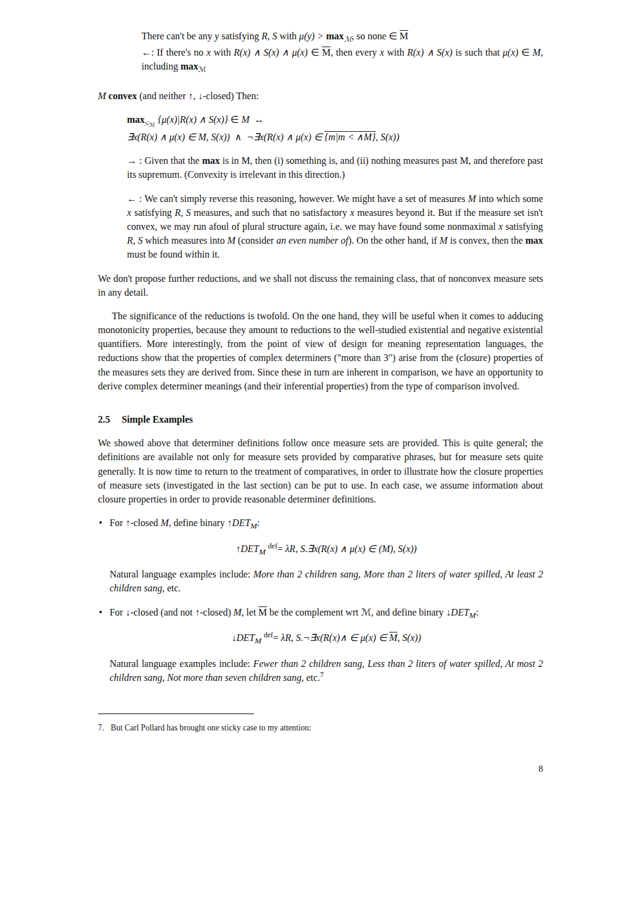There can't be any y satisfying R, S with μ(y) > max ℳ, so none ∈ M
←: If there's no x with R(x) ∧ S(x) ∧ μ(x) ∈ M, then every x with R(x) ∧ S(x) is such that μ(x) ∈ M, including max ℳ
M convex (and neither ↑, ↓-closed) Then:
max≤ℳ {μ(x)|R(x) ∧ S(x)} ∈ M ↔
∃x(R(x) ∧ μ(x) ∈ M, S(x)) ∧ ¬∃x(R(x) ∧ μ(x) ∈ {m|m < ∧M}, S(x))
→ : Given that the max is in M, then (i) something is, and (ii) nothing measures past M, and therefore past its supremum. (Convexity is irrelevant in this direction.)
← : We can't simply reverse this reasoning, however. We might have a set of measures M into which some x satisfying R, S measures, and such that no satisfactory x measures beyond it. But if the measure set isn't convex, we may run afoul of plural structure again, i.e. we may have found some nonmaximal x satisfying R, S which measures into M (consider an even number of). On the other hand, if M is convex, then the max must be found within it.
We don't propose further reductions, and we shall not discuss the remaining class, that of nonconvex measure sets in any detail.
The significance of the reductions is twofold. On the one hand, they will be useful when it comes to adducing monotonicity properties, because they amount to reductions to the well-studied existential and negative existential quantifiers. More interestingly, from the point of view of design for meaning representation languages, the reductions show that the properties of complex determiners ("more than 3") arise from the (closure) properties of the measures sets they are derived from. Since these in turn are inherent in comparison, we have an opportunity to derive complex determiner meanings (and their inferential properties) from the type of comparison involved.
2.5 Simple Examples
We showed above that determiner definitions follow once measure sets are provided. This is quite general; the definitions are available not only for measure sets provided by comparative phrases, but for measure sets quite generally. It is now time to return to the treatment of comparatives, in order to illustrate how the closure properties of measure sets (investigated in the last section) can be put to use. In each case, we assume information about closure properties in order to provide reasonable determiner definitions.
For ↑-closed M, define binary ↑DETM:
↑DETM def= λR, S.∃x(R(x) ∧ μ(x) ∈ (M), S(x))
Natural language examples include: More than 2 children sang, More than 2 liters of water spilled, At least 2 children sang, etc.
For ↓-closed (and not ↑-closed) M, let M be the complement wrt ℳ, and define binary ↓DETM:
↓DETM def= λR, S.¬∃x(R(x)∧ ∈ μ(x) ∈ M, S(x))
Natural language examples include: Fewer than 2 children sang, Less than 2 liters of water spilled, At most 2 children sang, Not more than seven children sang, etc.7
7. But Carl Pollard has brought one sticky case to my attention:
8